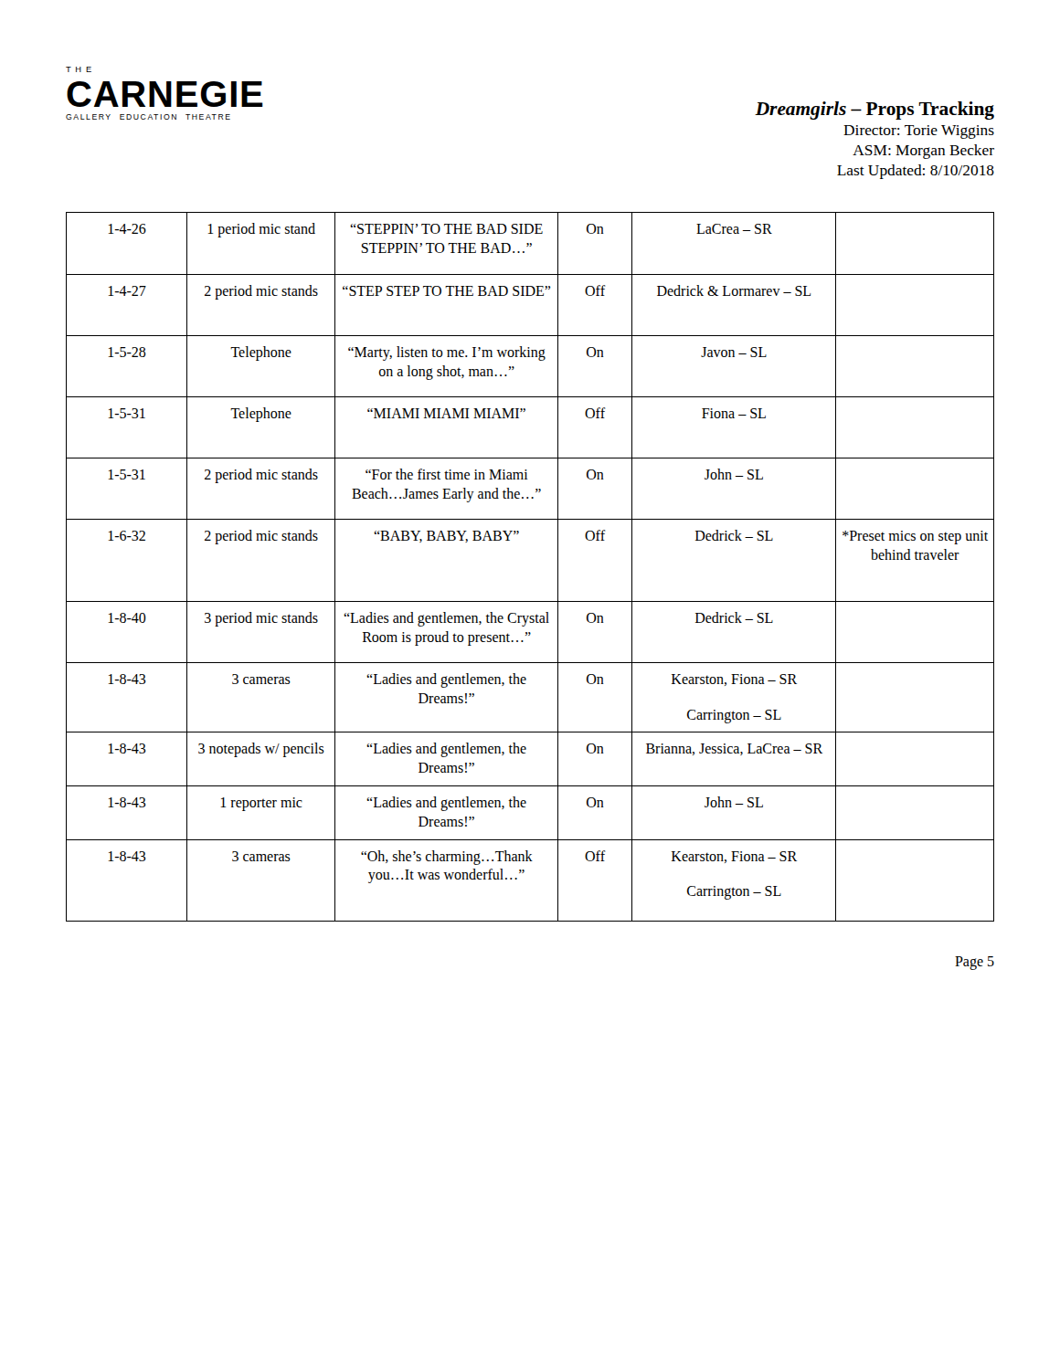T H E
CARNEGIE
GALLERY EDUCATION THEATRE
Dreamgirls – Props Tracking
Director: Torie Wiggins
ASM: Morgan Becker
Last Updated: 8/10/2018
| 1-4-26 | 1 period mic stand | “STEPPIN’ TO THE BAD SIDE STEPPIN’ TO THE BAD…” | On | LaCrea – SR | |
| 1-4-27 | 2 period mic stands | “STEP STEP TO THE BAD SIDE” | Off | Dedrick & Lormarev – SL | |
| 1-5-28 | Telephone | “Marty, listen to me. I’m working on a long shot, man…” | On | Javon – SL | |
| 1-5-31 | Telephone | “MIAMI MIAMI MIAMI” | Off | Fiona – SL | |
| 1-5-31 | 2 period mic stands | “For the first time in Miami Beach…James Early and the…” | On | John – SL | |
| 1-6-32 | 2 period mic stands | “BABY, BABY, BABY” | Off | Dedrick – SL | *Preset mics on step unit behind traveler |
| 1-8-40 | 3 period mic stands | “Ladies and gentlemen, the Crystal Room is proud to present…” | On | Dedrick – SL | |
| 1-8-43 | 3 cameras | “Ladies and gentlemen, the Dreams!” | On | Kearston, Fiona – SR Carrington – SL | |
| 1-8-43 | 3 notepads w/ pencils | “Ladies and gentlemen, the Dreams!” | On | Brianna, Jessica, LaCrea – SR | |
| 1-8-43 | 1 reporter mic | “Ladies and gentlemen, the Dreams!” | On | John – SL | |
| 1-8-43 | 3 cameras | “Oh, she’s charming…Thank you…It was wonderful…” | Off | Kearston, Fiona – SR Carrington – SL | |
Page 5